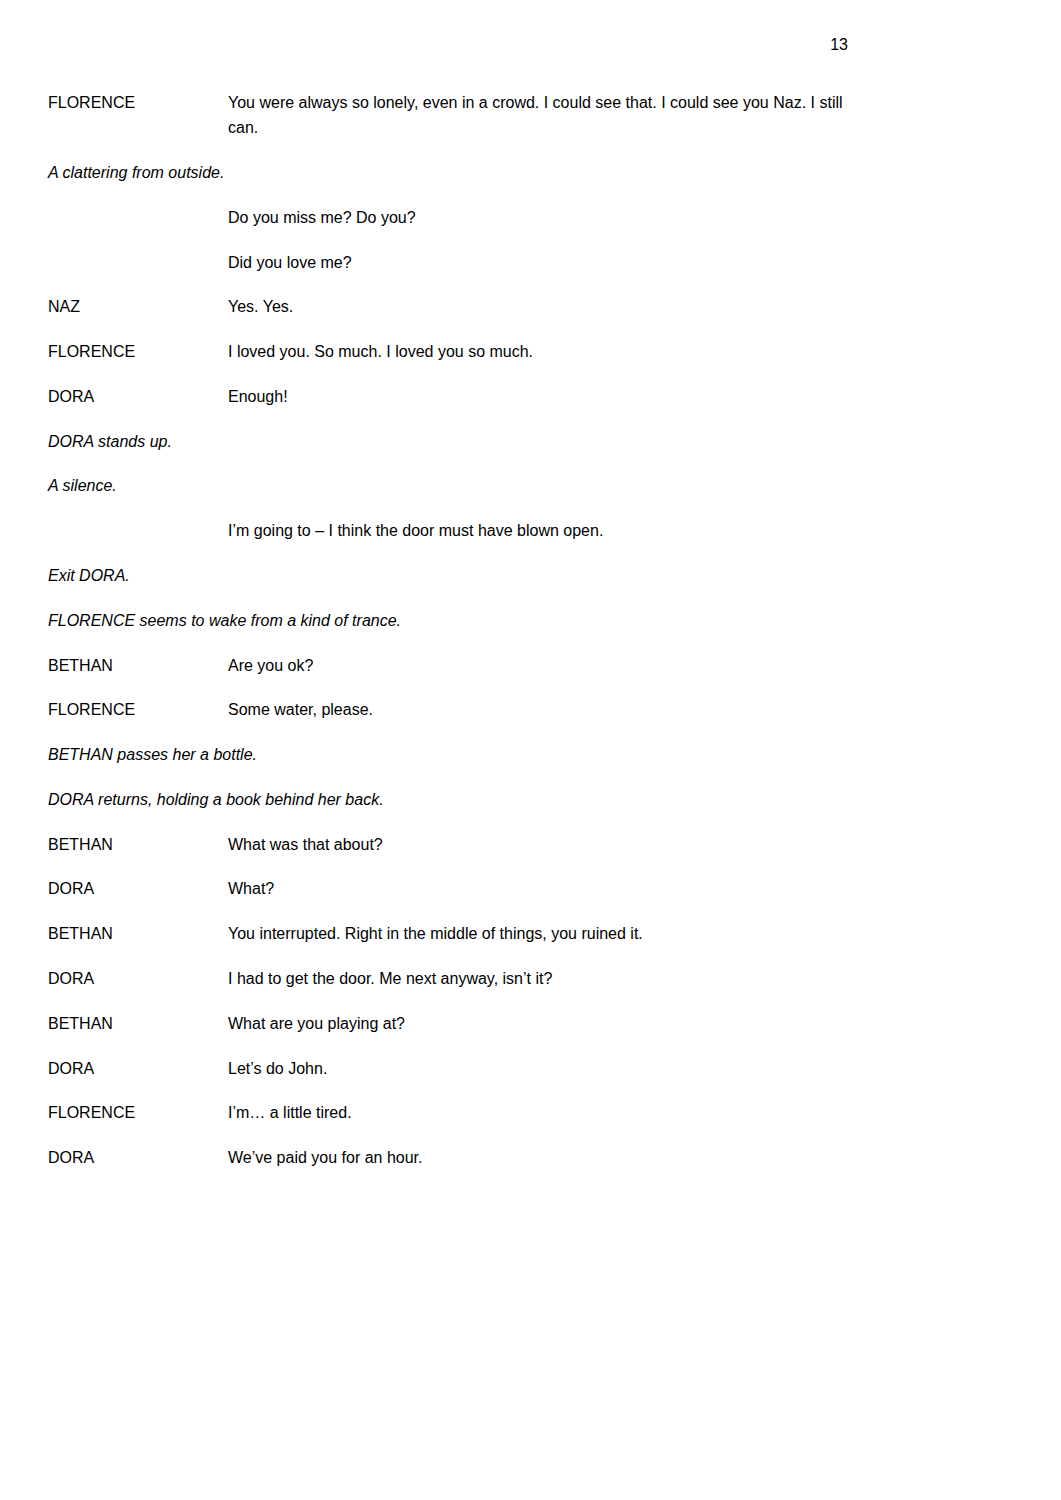13
Florence
You were always so lonely, even in a crowd. I could see that. I could see you Naz. I still can.
A clattering from outside.
Do you miss me? Do you?
Did you love me?
Naz
Yes. Yes.
Florence
I loved you. So much. I loved you so much.
Dora
Enough!
DORA stands up.
A silence.
I’m going to – I think the door must have blown open.
Exit DORA.
FLORENCE seems to wake from a kind of trance.
Bethan
Are you ok?
Florence
Some water, please.
BETHAN passes her a bottle.
DORA returns, holding a book behind her back.
Bethan
What was that about?
Dora
What?
Bethan
You interrupted. Right in the middle of things, you ruined it.
Dora
I had to get the door. Me next anyway, isn’t it?
Bethan
What are you playing at?
Dora
Let’s do John.
Florence
I’m… a little tired.
Dora
We’ve paid you for an hour.